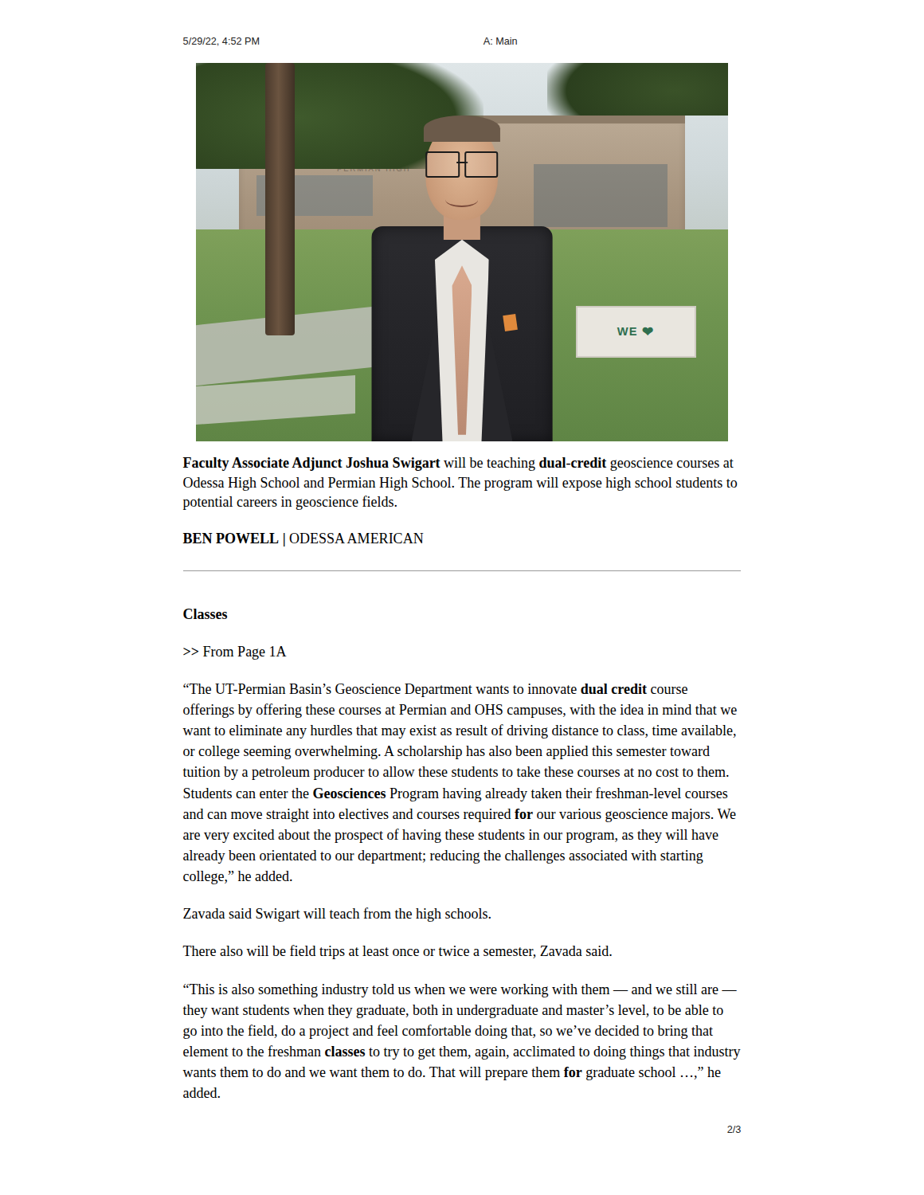5/29/22, 4:52 PM
A: Main
PERMIAN HIGH
WE❤
Faculty Associate Adjunct Joshua Swigart will be teaching dual-credit geoscience courses at Odessa High School and Permian High School. The program will expose high school students to potential careers in geoscience fields.
BEN POWELL | ODESSA AMERICAN
Classes
>> From Page 1A
“The UT-Permian Basin’s Geoscience Department wants to innovate dual credit course offerings by offering these courses at Permian and OHS campuses, with the idea in mind that we want to eliminate any hurdles that may exist as result of driving distance to class, time available, or college seeming overwhelming. A scholarship has also been applied this semester toward tuition by a petroleum producer to allow these students to take these courses at no cost to them. Students can enter the Geosciences Program having already taken their freshman-level courses and can move straight into electives and courses required for our various geoscience majors. We are very excited about the prospect of having these students in our program, as they will have already been orientated to our department; reducing the challenges associated with starting college,” he added.
Zavada said Swigart will teach from the high schools.
There also will be field trips at least once or twice a semester, Zavada said.
“This is also something industry told us when we were working with them — and we still are — they want students when they graduate, both in undergraduate and master’s level, to be able to go into the field, do a project and feel comfortable doing that, so we’ve decided to bring that element to the freshman classes to try to get them, again, acclimated to doing things that industry wants them to do and we want them to do. That will prepare them for graduate school …,” he added.
2/3